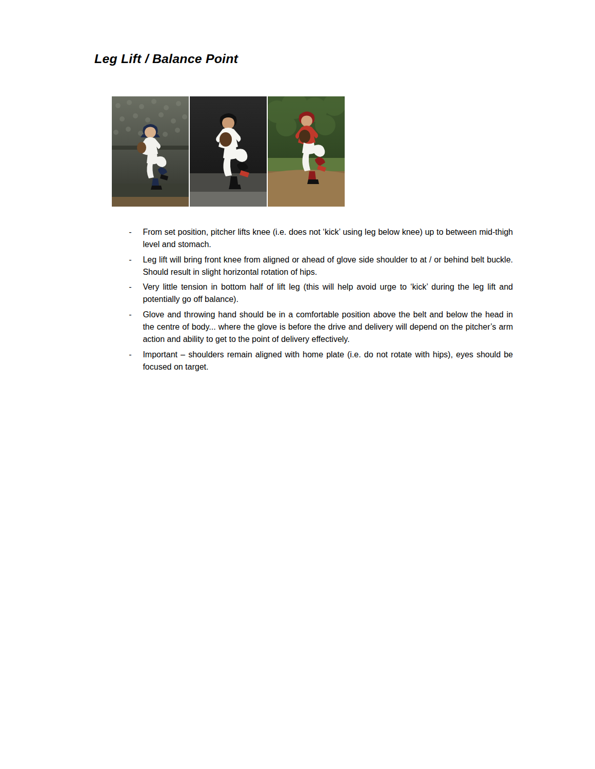Leg Lift / Balance Point
From set position, pitcher lifts knee (i.e. does not ‘kick’ using leg below knee) up to between mid-thigh level and stomach.
Leg lift will bring front knee from aligned or ahead of glove side shoulder to at / or behind belt buckle. Should result in slight horizontal rotation of hips.
Very little tension in bottom half of lift leg (this will help avoid urge to ‘kick’ during the leg lift and potentially go off balance).
Glove and throwing hand should be in a comfortable position above the belt and below the head in the centre of body... where the glove is before the drive and delivery will depend on the pitcher’s arm action and ability to get to the point of delivery effectively.
Important – shoulders remain aligned with home plate (i.e. do not rotate with hips), eyes should be focused on target.